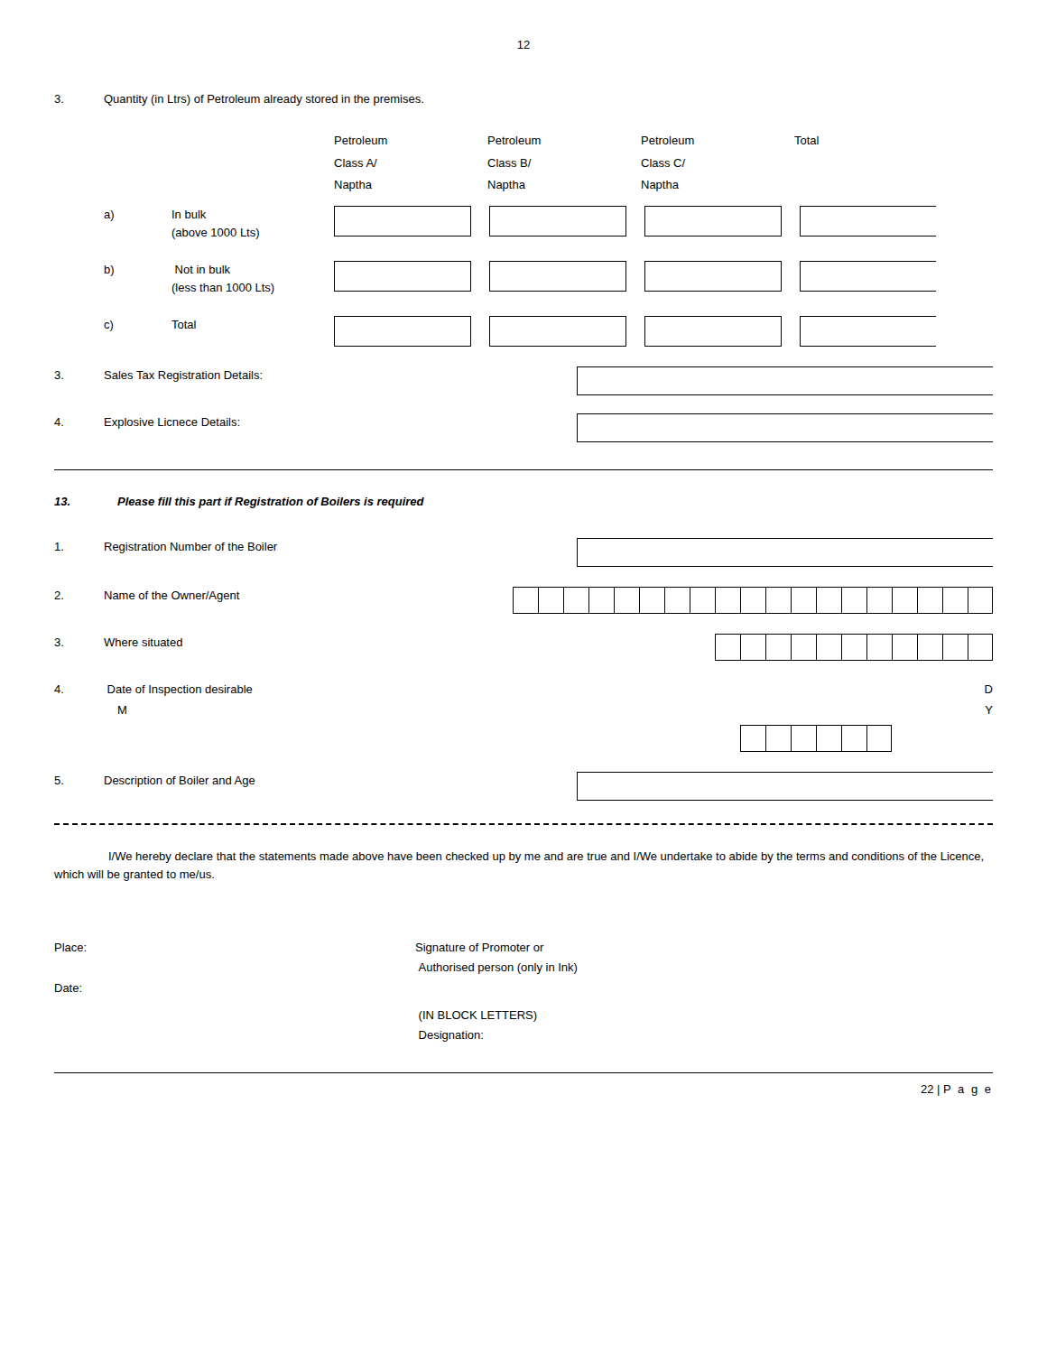12
3.
Quantity (in Ltrs) of Petroleum already stored in the premises.
Petroleum
Class A/
Naptha
Petroleum
Class B/
Naptha
Petroleum
Class C/
Naptha
Total
a)
In bulk
(above 1000 Lts)
b)
Not in bulk
(less than 1000 Lts)
c)
Total
3.
Sales Tax Registration Details:
4.
Explosive Licnece Details:
13.
Please fill this part if Registration of Boilers is required
1.
Registration Number of the Boiler
2.
Name of the Owner/Agent
3.
Where situated
4.
Date of Inspection desirable
D
M
Y
5.
Description of Boiler and Age
I/We hereby declare that the statements made above have been checked up by me and are true and I/We undertake to abide by the terms and conditions of the Licence, which will be granted to me/us.
Place:
Date:
Signature of Promoter or
Authorised person (only in Ink)
(IN BLOCK LETTERS)
Designation:
22 | P a g e